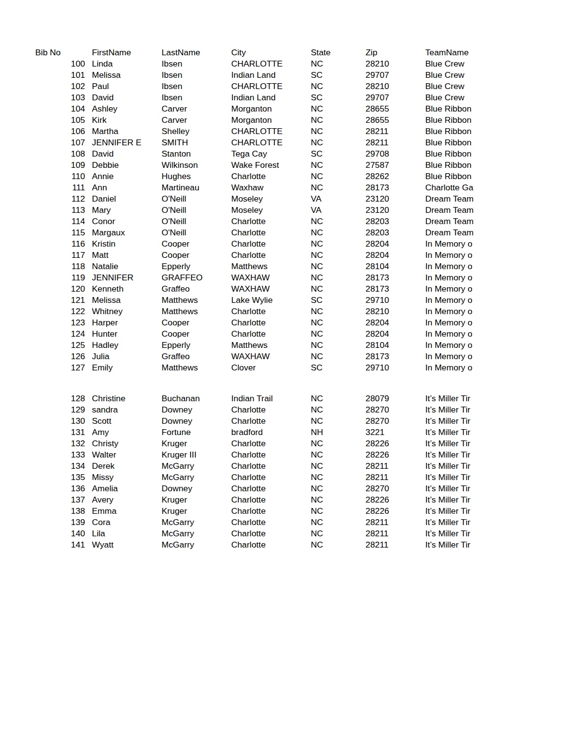| Bib No | FirstName | LastName | City | State | Zip | TeamName |
| --- | --- | --- | --- | --- | --- | --- |
| 100 | Linda | Ibsen | CHARLOTTE | NC | 28210 | Blue Crew |
| 101 | Melissa | Ibsen | Indian Land | SC | 29707 | Blue Crew |
| 102 | Paul | Ibsen | CHARLOTTE | NC | 28210 | Blue Crew |
| 103 | David | Ibsen | Indian Land | SC | 29707 | Blue Crew |
| 104 | Ashley | Carver | Morganton | NC | 28655 | Blue Ribbon |
| 105 | Kirk | Carver | Morganton | NC | 28655 | Blue Ribbon |
| 106 | Martha | Shelley | CHARLOTTE | NC | 28211 | Blue Ribbon |
| 107 | JENNIFER E | SMITH | CHARLOTTE | NC | 28211 | Blue Ribbon |
| 108 | David | Stanton | Tega Cay | SC | 29708 | Blue Ribbon |
| 109 | Debbie | Wilkinson | Wake Forest | NC | 27587 | Blue Ribbon |
| 110 | Annie | Hughes | Charlotte | NC | 28262 | Blue Ribbon |
| 111 | Ann | Martineau | Waxhaw | NC | 28173 | Charlotte Ga |
| 112 | Daniel | O'Neill | Moseley | VA | 23120 | Dream Team |
| 113 | Mary | O'Neill | Moseley | VA | 23120 | Dream Team |
| 114 | Conor | O'Neill | Charlotte | NC | 28203 | Dream Team |
| 115 | Margaux | O'Neill | Charlotte | NC | 28203 | Dream Team |
| 116 | Kristin | Cooper | Charlotte | NC | 28204 | In Memory o |
| 117 | Matt | Cooper | Charlotte | NC | 28204 | In Memory o |
| 118 | Natalie | Epperly | Matthews | NC | 28104 | In Memory o |
| 119 | JENNIFER | GRAFFEO | WAXHAW | NC | 28173 | In Memory o |
| 120 | Kenneth | Graffeo | WAXHAW | NC | 28173 | In Memory o |
| 121 | Melissa | Matthews | Lake Wylie | SC | 29710 | In Memory o |
| 122 | Whitney | Matthews | Charlotte | NC | 28210 | In Memory o |
| 123 | Harper | Cooper | Charlotte | NC | 28204 | In Memory o |
| 124 | Hunter | Cooper | Charlotte | NC | 28204 | In Memory o |
| 125 | Hadley | Epperly | Matthews | NC | 28104 | In Memory o |
| 126 | Julia | Graffeo | WAXHAW | NC | 28173 | In Memory o |
| 127 | Emily | Matthews | Clover | SC | 29710 | In Memory o |
| 128 | Christine | Buchanan | Indian Trail | NC | 28079 | It’s Miller Tir |
| 129 | sandra | Downey | Charlotte | NC | 28270 | It’s Miller Tir |
| 130 | Scott | Downey | Charlotte | NC | 28270 | It’s Miller Tir |
| 131 | Amy | Fortune | bradford | NH | 3221 | It’s Miller Tir |
| 132 | Christy | Kruger | Charlotte | NC | 28226 | It’s Miller Tir |
| 133 | Walter | Kruger III | Charlotte | NC | 28226 | It’s Miller Tir |
| 134 | Derek | McGarry | Charlotte | NC | 28211 | It’s Miller Tir |
| 135 | Missy | McGarry | Charlotte | NC | 28211 | It’s Miller Tir |
| 136 | Amelia | Downey | Charlotte | NC | 28270 | It’s Miller Tir |
| 137 | Avery | Kruger | Charlotte | NC | 28226 | It’s Miller Tir |
| 138 | Emma | Kruger | Charlotte | NC | 28226 | It’s Miller Tir |
| 139 | Cora | McGarry | Charlotte | NC | 28211 | It’s Miller Tir |
| 140 | Lila | McGarry | Charlotte | NC | 28211 | It’s Miller Tir |
| 141 | Wyatt | McGarry | Charlotte | NC | 28211 | It’s Miller Tir |